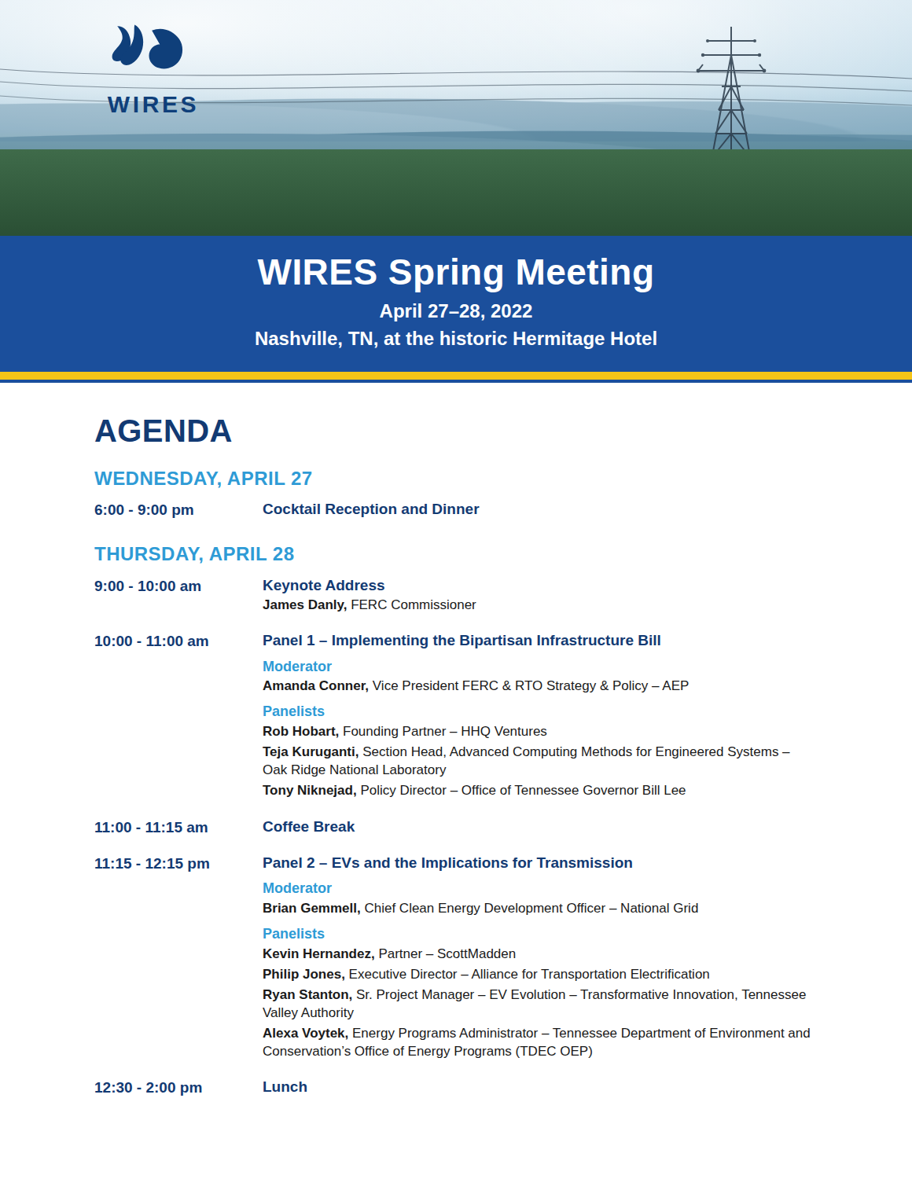WIRES
WIRES Spring Meeting
April 27–28, 2022
Nashville, TN, at the historic Hermitage Hotel
AGENDA
WEDNESDAY, APRIL 27
6:00 - 9:00 pm
Cocktail Reception and Dinner
THURSDAY, APRIL 28
9:00 - 10:00 am
Keynote Address
James Danly, FERC Commissioner
10:00 - 11:00 am
Panel 1 – Implementing the Bipartisan Infrastructure Bill
Moderator
Amanda Conner, Vice President FERC & RTO Strategy & Policy – AEP
Panelists
Rob Hobart, Founding Partner – HHQ Ventures
Teja Kuruganti, Section Head, Advanced Computing Methods for Engineered Systems – Oak Ridge National Laboratory
Tony Niknejad, Policy Director – Office of Tennessee Governor Bill Lee
11:00 - 11:15 am
Coffee Break
11:15 - 12:15 pm
Panel 2 – EVs and the Implications for Transmission
Moderator
Brian Gemmell, Chief Clean Energy Development Officer – National Grid
Panelists
Kevin Hernandez, Partner – ScottMadden
Philip Jones, Executive Director – Alliance for Transportation Electrification
Ryan Stanton, Sr. Project Manager – EV Evolution – Transformative Innovation, Tennessee Valley Authority
Alexa Voytek, Energy Programs Administrator – Tennessee Department of Environment and Conservation’s Office of Energy Programs (TDEC OEP)
12:30 - 2:00 pm
Lunch